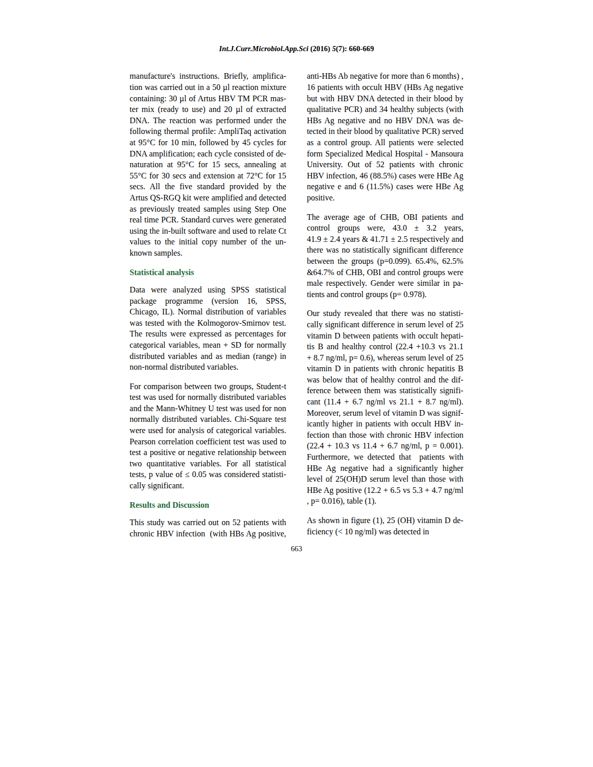Int.J.Curr.Microbiol.App.Sci (2016) 5(7): 660-669
manufacture's instructions. Briefly, amplification was carried out in a 50 µl reaction mixture containing: 30 µl of Artus HBV TM PCR master mix (ready to use) and 20 µl of extracted DNA. The reaction was performed under the following thermal profile: AmpliTaq activation at 95°C for 10 min, followed by 45 cycles for DNA amplification; each cycle consisted of denaturation at 95°C for 15 secs, annealing at 55°C for 30 secs and extension at 72°C for 15 secs. All the five standard provided by the Artus QS-RGQ kit were amplified and detected as previously treated samples using Step One real time PCR. Standard curves were generated using the in-built software and used to relate Ct values to the initial copy number of the unknown samples.
Statistical analysis
Data were analyzed using SPSS statistical package programme (version 16, SPSS, Chicago, IL). Normal distribution of variables was tested with the Kolmogorov-Smirnov test. The results were expressed as percentages for categorical variables, mean + SD for normally distributed variables and as median (range) in non-normal distributed variables.
For comparison between two groups, Student-t test was used for normally distributed variables and the Mann-Whitney U test was used for non normally distributed variables. Chi-Square test were used for analysis of categorical variables. Pearson correlation coefficient test was used to test a positive or negative relationship between two quantitative variables. For all statistical tests, p value of ≤ 0.05 was considered statistically significant.
Results and Discussion
This study was carried out on 52 patients with chronic HBV infection (with HBs Ag positive, anti-HBs Ab negative for more than 6 months) , 16 patients with occult HBV (HBs Ag negative but with HBV DNA detected in their blood by qualitative PCR) and 34 healthy subjects (with HBs Ag negative and no HBV DNA was detected in their blood by qualitative PCR) served as a control group. All patients were selected form Specialized Medical Hospital - Mansoura University. Out of 52 patients with chronic HBV infection, 46 (88.5%) cases were HBe Ag negative e and 6 (11.5%) cases were HBe Ag positive.
The average age of CHB, OBI patients and control groups were, 43.0 ± 3.2 years, 41.9 ± 2.4 years & 41.71 ± 2.5 respectively and there was no statistically significant difference between the groups (p=0.099). 65.4%, 62.5% &64.7% of CHB, OBI and control groups were male respectively. Gender were similar in patients and control groups (p= 0.978).
Our study revealed that there was no statistically significant difference in serum level of 25 vitamin D between patients with occult hepatitis B and healthy control (22.4 +10.3 vs 21.1 + 8.7 ng/ml, p= 0.6), whereas serum level of 25 vitamin D in patients with chronic hepatitis B was below that of healthy control and the difference between them was statistically significant (11.4 + 6.7 ng/ml vs 21.1 + 8.7 ng/ml). Moreover, serum level of vitamin D was significantly higher in patients with occult HBV infection than those with chronic HBV infection (22.4 + 10.3 vs 11.4 + 6.7 ng/ml, p = 0.001). Furthermore, we detected that patients with HBe Ag negative had a significantly higher level of 25(OH)D serum level than those with HBe Ag positive (12.2 + 6.5 vs 5.3 + 4.7 ng/ml , p= 0.016), table (1).
As shown in figure (1), 25 (OH) vitamin D deficiency (< 10 ng/ml) was detected in
663